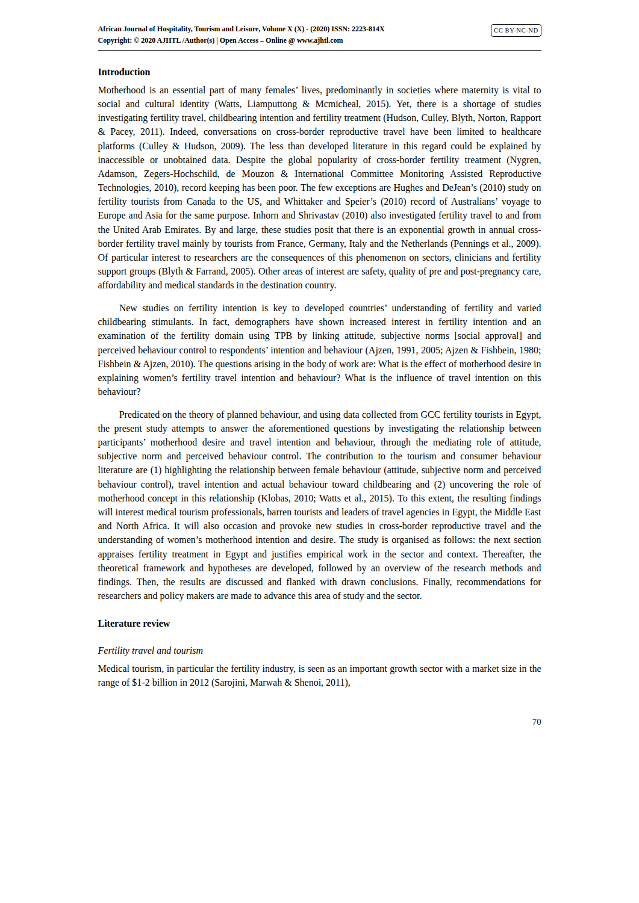African Journal of Hospitality, Tourism and Leisure, Volume X (X) - (2020) ISSN: 2223-814X
Copyright: © 2020 AJHTL /Author(s) | Open Access – Online @ www.ajhtl.com
CC BY-NC-ND
Introduction
Motherhood is an essential part of many females’ lives, predominantly in societies where maternity is vital to social and cultural identity (Watts, Liamputtong & Mcmicheal, 2015). Yet, there is a shortage of studies investigating fertility travel, childbearing intention and fertility treatment (Hudson, Culley, Blyth, Norton, Rapport & Pacey, 2011). Indeed, conversations on cross-border reproductive travel have been limited to healthcare platforms (Culley & Hudson, 2009). The less than developed literature in this regard could be explained by inaccessible or unobtained data. Despite the global popularity of cross-border fertility treatment (Nygren, Adamson, Zegers-Hochschild, de Mouzon & International Committee Monitoring Assisted Reproductive Technologies, 2010), record keeping has been poor. The few exceptions are Hughes and DeJean’s (2010) study on fertility tourists from Canada to the US, and Whittaker and Speier’s (2010) record of Australians’ voyage to Europe and Asia for the same purpose. Inhorn and Shrivastav (2010) also investigated fertility travel to and from the United Arab Emirates. By and large, these studies posit that there is an exponential growth in annual cross-border fertility travel mainly by tourists from France, Germany, Italy and the Netherlands (Pennings et al., 2009). Of particular interest to researchers are the consequences of this phenomenon on sectors, clinicians and fertility support groups (Blyth & Farrand, 2005). Other areas of interest are safety, quality of pre and post-pregnancy care, affordability and medical standards in the destination country.
New studies on fertility intention is key to developed countries’ understanding of fertility and varied childbearing stimulants. In fact, demographers have shown increased interest in fertility intention and an examination of the fertility domain using TPB by linking attitude, subjective norms [social approval] and perceived behaviour control to respondents’ intention and behaviour (Ajzen, 1991, 2005; Ajzen & Fishbein, 1980; Fishbein & Ajzen, 2010). The questions arising in the body of work are: What is the effect of motherhood desire in explaining women’s fertility travel intention and behaviour? What is the influence of travel intention on this behaviour?
Predicated on the theory of planned behaviour, and using data collected from GCC fertility tourists in Egypt, the present study attempts to answer the aforementioned questions by investigating the relationship between participants’ motherhood desire and travel intention and behaviour, through the mediating role of attitude, subjective norm and perceived behaviour control. The contribution to the tourism and consumer behaviour literature are (1) highlighting the relationship between female behaviour (attitude, subjective norm and perceived behaviour control), travel intention and actual behaviour toward childbearing and (2) uncovering the role of motherhood concept in this relationship (Klobas, 2010; Watts et al., 2015). To this extent, the resulting findings will interest medical tourism professionals, barren tourists and leaders of travel agencies in Egypt, the Middle East and North Africa. It will also occasion and provoke new studies in cross-border reproductive travel and the understanding of women’s motherhood intention and desire. The study is organised as follows: the next section appraises fertility treatment in Egypt and justifies empirical work in the sector and context. Thereafter, the theoretical framework and hypotheses are developed, followed by an overview of the research methods and findings. Then, the results are discussed and flanked with drawn conclusions. Finally, recommendations for researchers and policy makers are made to advance this area of study and the sector.
Literature review
Fertility travel and tourism
Medical tourism, in particular the fertility industry, is seen as an important growth sector with a market size in the range of $1-2 billion in 2012 (Sarojini, Marwah & Shenoi, 2011),
70